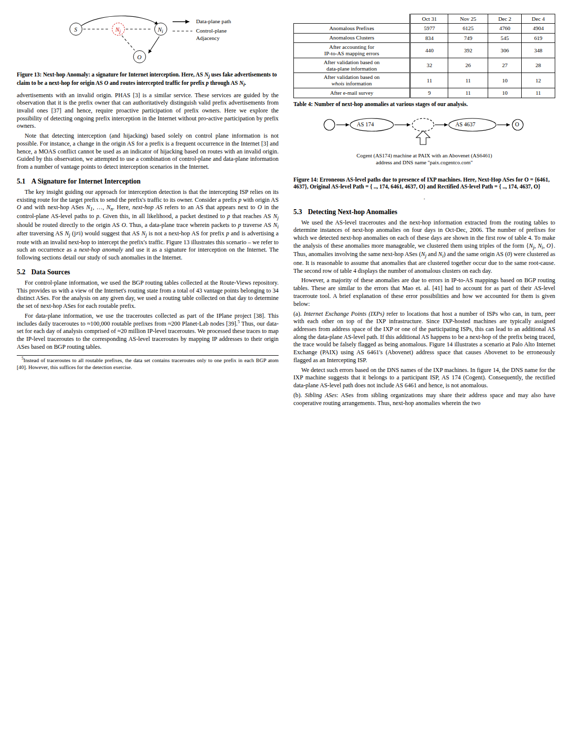S
Nj
Ni
O
Data-plane path
Control-plane
Adjacency
Figure 13: Next-hop Anomaly: a signature for Internet interception. Here, AS Nj uses fake advertisements to claim to be a next-hop for origin AS O and routes intercepted traffic for prefix p through AS Ni.
advertisements with an invalid origin. PHAS [3] is a similar service. These services are guided by the observation that it is the prefix owner that can authoritatively distinguish valid prefix advertisements from invalid ones [37] and hence, require proactive participation of prefix owners. Here we explore the possibility of detecting ongoing prefix interception in the Internet without pro-active participation by prefix owners.
Note that detecting interception (and hijacking) based solely on control plane information is not possible. For instance, a change in the origin AS for a prefix is a frequent occurrence in the Internet [3] and hence, a MOAS conflict cannot be used as an indicator of hijacking based on routes with an invalid origin. Guided by this observation, we attempted to use a combination of control-plane and data-plane information from a number of vantage points to detect interception scenarios in the Internet.
5.1 A Signature for Internet Interception
The key insight guiding our approach for interception detection is that the intercepting ISP relies on its existing route for the target prefix to send the prefix's traffic to its owner. Consider a prefix p with origin AS O and with next-hop ASes N1, …, Nn. Here, next-hop AS refers to an AS that appears next to O in the control-plane AS-level paths to p. Given this, in all likelihood, a packet destined to p that reaches AS Nj should be routed directly to the origin AS O. Thus, a data-plane trace wherein packets to p traverse AS Ni after traversing AS Nj (j≠i) would suggest that AS Nj is not a next-hop AS for prefix p and is advertising a route with an invalid next-hop to intercept the prefix's traffic. Figure 13 illustrates this scenario – we refer to such an occurrence as a next-hop anomaly and use it as a signature for interception on the Internet. The following sections detail our study of such anomalies in the Internet.
5.2 Data Sources
For control-plane information, we used the BGP routing tables collected at the Route-Views repository. This provides us with a view of the Internet's routing state from a total of 43 vantage points belonging to 34 distinct ASes. For the analysis on any given day, we used a routing table collected on that day to determine the set of next-hop ASes for each routable prefix.
For data-plane information, we use the traceroutes collected as part of the IPlane project [38]. This includes daily traceroutes to ≈100,000 routable prefixes from ≈200 Planet-Lab nodes [39].5 Thus, our data-set for each day of analysis comprised of ≈20 million IP-level traceroutes. We processed these traces to map the IP-level traceroutes to the corresponding AS-level traceroutes by mapping IP addresses to their origin ASes based on BGP routing tables.
5Instead of traceroutes to all routable prefixes, the data set contains traceroutes only to one prefix in each BGP atom [40]. However, this suffices for the detection exercise.
| | Oct 31 | Nov 25 | Dec 2 | Dec 4 |
| --- | --- | --- | --- | --- |
| Anomalous Prefixes | 5977 | 6125 | 4760 | 4904 |
| Anomalous Clusters | 834 | 749 | 545 | 619 |
| After accounting for IP-to-AS mapping errors | 440 | 392 | 306 | 348 |
| After validation based on data-plane information | 32 | 26 | 27 | 28 |
| After validation based on whois information | 11 | 11 | 10 | 12 |
| After e-mail survey | 9 | 11 | 10 | 11 |
Table 4: Number of next-hop anomalies at various stages of our analysis.
AS 174
AS 4637
O
Cogent (AS174) machine at PAIX with an Abovenet (AS6461)
address and DNS name "paix.cogentco.com"
Figure 14: Erroneous AS-level paths due to presence of IXP machines. Here, Next-Hop ASes for O = {6461, 4637}, Original AS-level Path = { .., 174, 6461, 4637, O} and Rectified AS-level Path = { .., 174, 4637, O}
.
5.3 Detecting Next-hop Anomalies
We used the AS-level traceroutes and the next-hop information extracted from the routing tables to determine instances of next-hop anomalies on four days in Oct-Dec, 2006. The number of prefixes for which we detected next-hop anomalies on each of these days are shown in the first row of table 4. To make the analysis of these anomalies more manageable, we clustered them using triples of the form {Nj, Ni, O}. Thus, anomalies involving the same next-hop ASes (Nj and Ni) and the same origin AS (0) were clustered as one. It is reasonable to assume that anomalies that are clustered together occur due to the same root-cause. The second row of table 4 displays the number of anomalous clusters on each day.
However, a majority of these anomalies are due to errors in IP-to-AS mappings based on BGP routing tables. These are similar to the errors that Mao et. al. [41] had to account for as part of their AS-level traceroute tool. A brief explanation of these error possibilities and how we accounted for them is given below:
(a). Internet Exchange Points (IXPs) refer to locations that host a number of ISPs who can, in turn, peer with each other on top of the IXP infrastructure. Since IXP-hosted machines are typically assigned addresses from address space of the IXP or one of the participating ISPs, this can lead to an additional AS along the data-plane AS-level path. If this additional AS happens to be a next-hop of the prefix being traced, the trace would be falsely flagged as being anomalous. Figure 14 illustrates a scenario at Palo Alto Internet Exchange (PAIX) using AS 6461's (Abovenet) address space that causes Abovenet to be erroneously flagged as an Intercepting ISP.
We detect such errors based on the DNS names of the IXP machines. In figure 14, the DNS name for the IXP machine suggests that it belongs to a participant ISP, AS 174 (Cogent). Consequently, the rectified data-plane AS-level path does not include AS 6461 and hence, is not anomalous.
(b). Sibling ASes: ASes from sibling organizations may share their address space and may also have cooperative routing arrangements. Thus, next-hop anomalies wherein the two